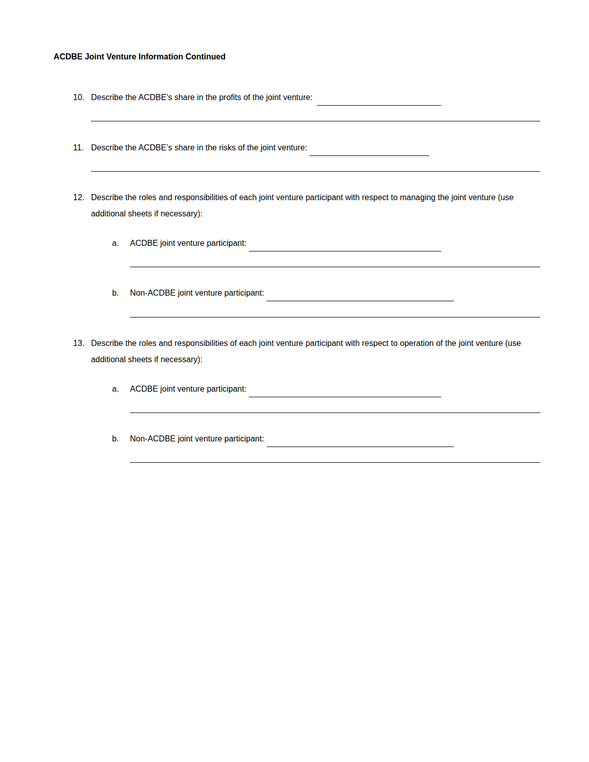ACDBE Joint Venture Information Continued
Describe the ACDBE’s share in the profits of the joint venture:
Describe the ACDBE’s share in the risks of the joint venture:
Describe the roles and responsibilities of each joint venture participant with respect to managing the joint venture (use additional sheets if necessary):
ACDBE joint venture participant:
Non-ACDBE joint venture participant:
Describe the roles and responsibilities of each joint venture participant with respect to operation of the joint venture (use additional sheets if necessary):
ACDBE joint venture participant:
Non-ACDBE joint venture participant: